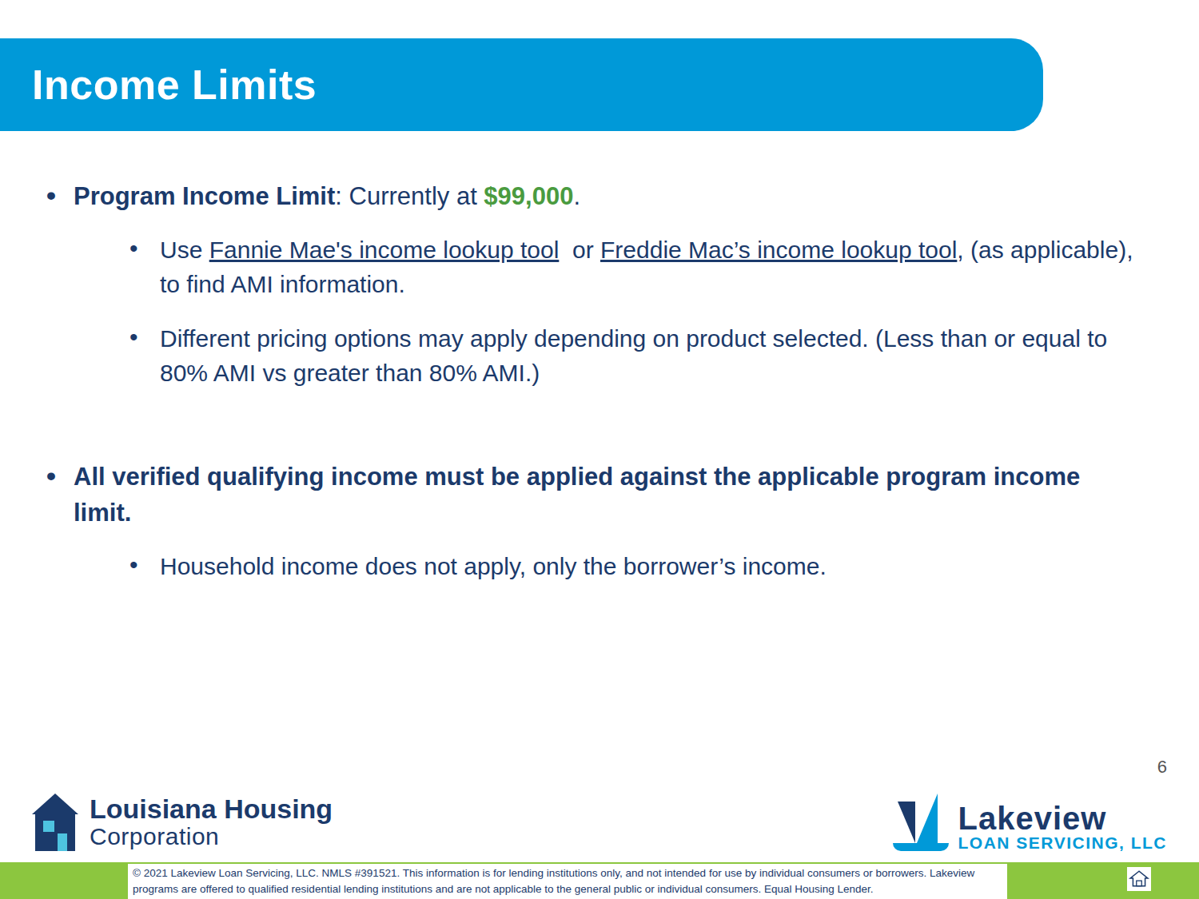Income Limits
Program Income Limit: Currently at $99,000.
Use Fannie Mae's income lookup tool or Freddie Mac’s income lookup tool, (as applicable), to find AMI information.
Different pricing options may apply depending on product selected. (Less than or equal to 80% AMI vs greater than 80% AMI.)
All verified qualifying income must be applied against the applicable program income limit.
Household income does not apply, only the borrower’s income.
Louisiana Housing
Corporation
6
Lakeview
LOAN SERVICING, LLC
© 2021 Lakeview Loan Servicing, LLC. NMLS #391521. This information is for lending institutions only, and not intended for use by individual consumers or borrowers. Lakeview programs are offered to qualified residential lending institutions and are not applicable to the general public or individual consumers. Equal Housing Lender.